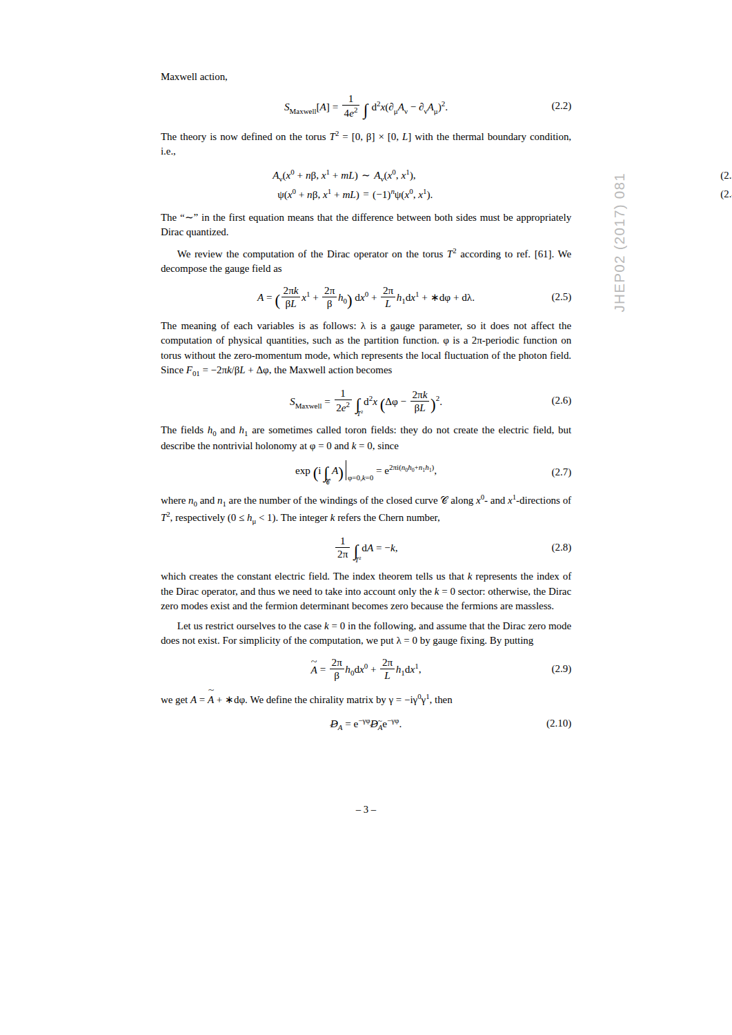JHEP02 (2017) 081
Maxwell action,
SMaxwell[A] = 14e 2 ∫ d2 x(∂μAν − ∂νAμ)2.
(2.2)
The theory is now defined on the torus T 2 = [0, β] × [0, L] with the thermal boundary condition, i.e.,
Aν(x 0 + nβ, x 1 + mL)
∼
Aν(x 0, x 1),(2.3)
ψ(x 0 + nβ, x 1 + mL)
=
(−1)nψ(x 0, x 1).(2.4)
The “∼” in the first equation means that the difference between both sides must be appropriately Dirac quantized.
We review the computation of the Dirac operator on the torus T 2 according to ref. [61]. We decompose the gauge field as
A = (2πk βL x 1 + 2π β h 0) dx 0 + 2π L h 1dx 1 + ∗dφ + dλ.
(2.5)
The meaning of each variables is as follows: λ is a gauge parameter, so it does not affect the computation of physical quantities, such as the partition function. φ is a 2π-periodic function on torus without the zero-momentum mode, which represents the local fluctuation of the photon field. Since F 01 = −2πk/βL + Δφ, the Maxwell action becomes
SMaxwell = 12e 2 ∫T 2 d2 x (Δφ − 2πk βL) 2.
(2.6)
The fields h 0 and h 1 are sometimes called toron fields: they do not create the electric field, but describe the nontrivial holonomy at φ = 0 and k = 0, since
exp (i ∫𝒞 A) φ=0,k=0 = e2πi(n 0 h 0+n 1 h 1),
(2.7)
where n 0 and n 1 are the number of the windings of the closed curve 𝒞 along x 0- and x 1-directions of T 2, respectively (0 ≤ hμ < 1). The integer k refers the Chern number,
12π ∫T 2 dA = −k,
(2.8)
which creates the constant electric field. The index theorem tells us that k represents the index of the Dirac operator, and thus we need to take into account only the k = 0 sector: otherwise, the Dirac zero modes exist and the fermion determinant becomes zero because the fermions are massless.
Let us restrict ourselves to the case k = 0 in the following, and assume that the Dirac zero mode does not exist. For simplicity of the computation, we put λ = 0 by gauge fixing. By putting
A = 2π β h 0dx 0 + 2π L h 1dx 1,
(2.9)
we get A = A + ∗dφ. We define the chirality matrix by γ = −iγ0γ1, then
DA = e−γφ DAe−γφ.
(2.10)
– 3 –